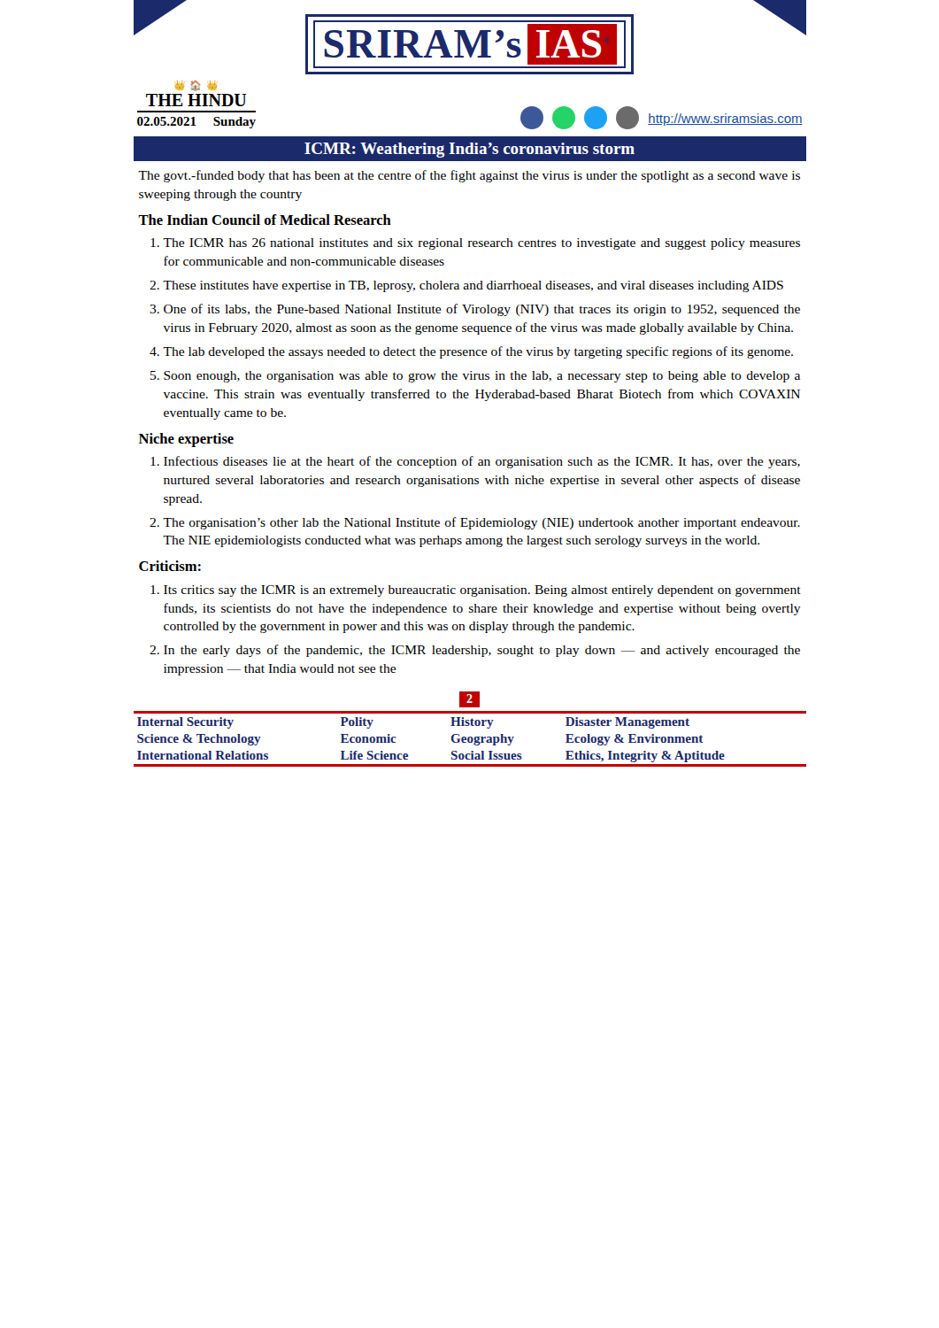SRIRAM’s IAS®
👑 🏠 👑
THE HINDU
02.05.2021 Sunday
http://www.sriramsias.com
ICMR: Weathering India’s coronavirus storm
The govt.-funded body that has been at the centre of the fight against the virus is under the spotlight as a second wave is sweeping through the country
The Indian Council of Medical Research
The ICMR has 26 national institutes and six regional research centres to investigate and suggest policy measures for communicable and non-communicable diseases
These institutes have expertise in TB, leprosy, cholera and diarrhoeal diseases, and viral diseases including AIDS
One of its labs, the Pune-based National Institute of Virology (NIV) that traces its origin to 1952, sequenced the virus in February 2020, almost as soon as the genome sequence of the virus was made globally available by China.
The lab developed the assays needed to detect the presence of the virus by targeting specific regions of its genome.
Soon enough, the organisation was able to grow the virus in the lab, a necessary step to being able to develop a vaccine. This strain was eventually transferred to the Hyderabad-based Bharat Biotech from which COVAXIN eventually came to be.
Niche expertise
Infectious diseases lie at the heart of the conception of an organisation such as the ICMR. It has, over the years, nurtured several laboratories and research organisations with niche expertise in several other aspects of disease spread.
The organisation’s other lab the National Institute of Epidemiology (NIE) undertook another important endeavour. The NIE epidemiologists conducted what was perhaps among the largest such serology surveys in the world.
Criticism:
Its critics say the ICMR is an extremely bureaucratic organisation. Being almost entirely dependent on government funds, its scientists do not have the independence to share their knowledge and expertise without being overtly controlled by the government in power and this was on display through the pandemic.
In the early days of the pandemic, the ICMR leadership, sought to play down — and actively encouraged the impression — that India would not see the
2
| Internal Security | Polity | History | Disaster Management |
| Science & Technology | Economic | Geography | Ecology & Environment |
| International Relations | Life Science | Social Issues | Ethics, Integrity & Aptitude |